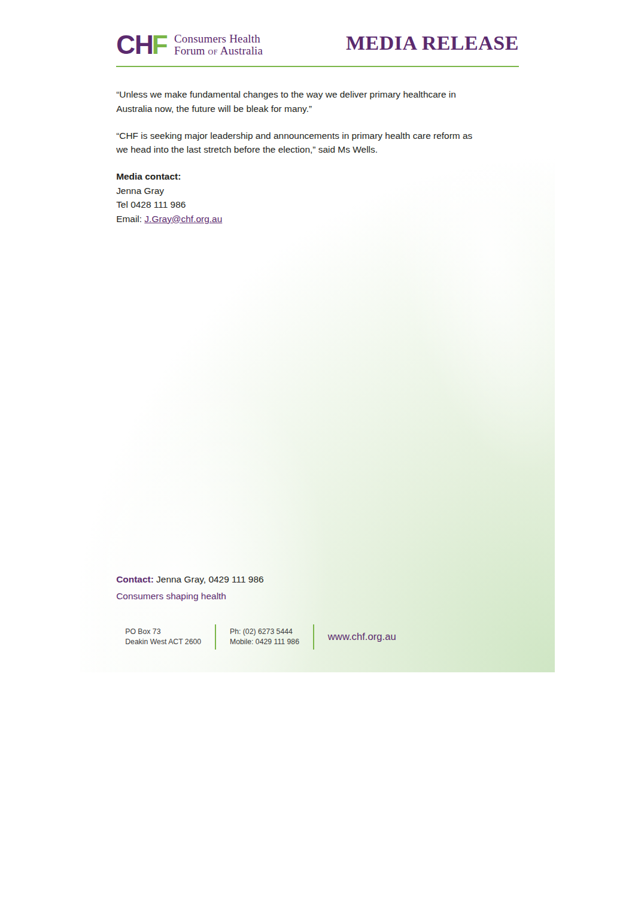CHF Consumers Health Forum OF Australia
MEDIA RELEASE
“Unless we make fundamental changes to the way we deliver primary healthcare in Australia now, the future will be bleak for many.”
“CHF is seeking major leadership and announcements in primary health care reform as we head into the last stretch before the election,” said Ms Wells.
Media contact:
Jenna Gray
Tel 0428 111 986
Email: J.Gray@chf.org.au
Contact: Jenna Gray, 0429 111 986
Consumers shaping health
PO Box 73
Deakin West ACT 2600
Ph: (02) 6273 5444
Mobile: 0429 111 986
www.chf.org.au